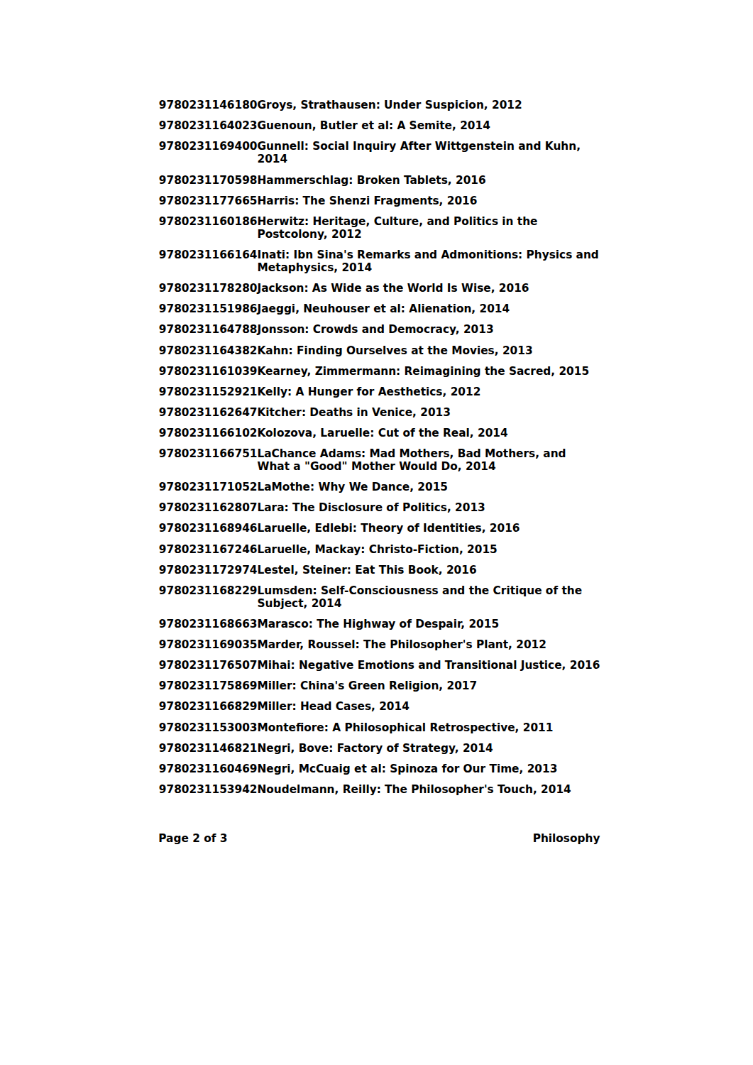| 9780231146180 | Groys, Strathausen: Under Suspicion, 2012 |
| 9780231164023 | Guenoun, Butler et al: A Semite, 2014 |
| 9780231169400 | Gunnell: Social Inquiry After Wittgenstein and Kuhn, 2014 |
| 9780231170598 | Hammerschlag: Broken Tablets, 2016 |
| 9780231177665 | Harris: The Shenzi Fragments, 2016 |
| 9780231160186 | Herwitz: Heritage, Culture, and Politics in the Postcolony, 2012 |
| 9780231166164 | Inati: Ibn Sina's Remarks and Admonitions: Physics and Metaphysics, 2014 |
| 9780231178280 | Jackson: As Wide as the World Is Wise, 2016 |
| 9780231151986 | Jaeggi, Neuhouser et al: Alienation, 2014 |
| 9780231164788 | Jonsson: Crowds and Democracy, 2013 |
| 9780231164382 | Kahn: Finding Ourselves at the Movies, 2013 |
| 9780231161039 | Kearney, Zimmermann: Reimagining the Sacred, 2015 |
| 9780231152921 | Kelly: A Hunger for Aesthetics, 2012 |
| 9780231162647 | Kitcher: Deaths in Venice, 2013 |
| 9780231166102 | Kolozova, Laruelle: Cut of the Real, 2014 |
| 9780231166751 | LaChance Adams: Mad Mothers, Bad Mothers, and What a "Good" Mother Would Do, 2014 |
| 9780231171052 | LaMothe: Why We Dance, 2015 |
| 9780231162807 | Lara: The Disclosure of Politics, 2013 |
| 9780231168946 | Laruelle, Edlebi: Theory of Identities, 2016 |
| 9780231167246 | Laruelle, Mackay: Christo-Fiction, 2015 |
| 9780231172974 | Lestel, Steiner: Eat This Book, 2016 |
| 9780231168229 | Lumsden: Self-Consciousness and the Critique of the Subject, 2014 |
| 9780231168663 | Marasco: The Highway of Despair, 2015 |
| 9780231169035 | Marder, Roussel: The Philosopher's Plant, 2012 |
| 9780231176507 | Mihai: Negative Emotions and Transitional Justice, 2016 |
| 9780231175869 | Miller: China's Green Religion, 2017 |
| 9780231166829 | Miller: Head Cases, 2014 |
| 9780231153003 | Montefiore: A Philosophical Retrospective, 2011 |
| 9780231146821 | Negri, Bove: Factory of Strategy, 2014 |
| 9780231160469 | Negri, McCuaig et al: Spinoza for Our Time, 2013 |
| 9780231153942 | Noudelmann, Reilly: The Philosopher's Touch, 2014 |
Page 2 of 3
Philosophy